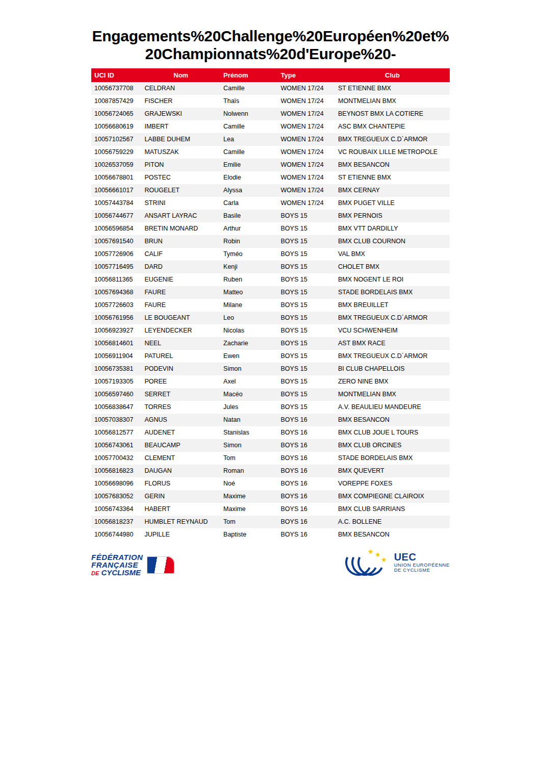Engagements%20Challenge%20Européen%20et%20Championnats%20d'Europe%20-
| UCI ID | Nom | Prénom | Type | Club |
| --- | --- | --- | --- | --- |
| 10056737708 | CELDRAN | Camille | WOMEN 17/24 | ST ETIENNE BMX |
| 10087857429 | FISCHER | Thaïs | WOMEN 17/24 | MONTMELIAN BMX |
| 10056724065 | GRAJEWSKI | Nolwenn | WOMEN 17/24 | BEYNOST BMX LA COTIERE |
| 10056680619 | IMBERT | Camille | WOMEN 17/24 | ASC BMX CHANTEPIE |
| 10057102567 | LABBE DUHEM | Lea | WOMEN 17/24 | BMX TREGUEUX C.D`ARMOR |
| 10056759229 | MATUSZAK | Camille | WOMEN 17/24 | VC ROUBAIX LILLE METROPOLE |
| 10026537059 | PITON | Emilie | WOMEN 17/24 | BMX BESANCON |
| 10056678801 | POSTEC | Elodie | WOMEN 17/24 | ST ETIENNE BMX |
| 10056661017 | ROUGELET | Alyssa | WOMEN 17/24 | BMX CERNAY |
| 10057443784 | STRINI | Carla | WOMEN 17/24 | BMX PUGET VILLE |
| 10056744677 | ANSART LAYRAC | Basile | BOYS 15 | BMX PERNOIS |
| 10056596854 | BRETIN MONARD | Arthur | BOYS 15 | BMX VTT DARDILLY |
| 10057691540 | BRUN | Robin | BOYS 15 | BMX CLUB COURNON |
| 10057726906 | CALIF | Tyméo | BOYS 15 | VAL BMX |
| 10057716495 | DARD | Kenji | BOYS 15 | CHOLET BMX |
| 10056811365 | EUGENIE | Ruben | BOYS 15 | BMX NOGENT LE ROI |
| 10057694368 | FAURE | Matteo | BOYS 15 | STADE BORDELAIS BMX |
| 10057726603 | FAURE | Milane | BOYS 15 | BMX BREUILLET |
| 10056761956 | LE BOUGEANT | Leo | BOYS 15 | BMX TREGUEUX C.D`ARMOR |
| 10056923927 | LEYENDECKER | Nicolas | BOYS 15 | VCU SCHWENHEIM |
| 10056814601 | NEEL | Zacharie | BOYS 15 | AST BMX RACE |
| 10056911904 | PATUREL | Ewen | BOYS 15 | BMX TREGUEUX C.D`ARMOR |
| 10056735381 | PODEVIN | Simon | BOYS 15 | BI CLUB CHAPELLOIS |
| 10057193305 | POREE | Axel | BOYS 15 | ZERO NINE BMX |
| 10056597460 | SERRET | Macéo | BOYS 15 | MONTMELIAN BMX |
| 10056838647 | TORRES | Jules | BOYS 15 | A.V. BEAULIEU MANDEURE |
| 10057038307 | AGNUS | Natan | BOYS 16 | BMX BESANCON |
| 10056812577 | AUDENET | Stanislas | BOYS 16 | BMX CLUB JOUE L TOURS |
| 10056743061 | BEAUCAMP | Simon | BOYS 16 | BMX CLUB ORCINES |
| 10057700432 | CLEMENT | Tom | BOYS 16 | STADE BORDELAIS BMX |
| 10056816823 | DAUGAN | Roman | BOYS 16 | BMX QUEVERT |
| 10056698096 | FLORUS | Noé | BOYS 16 | VOREPPE FOXES |
| 10057683052 | GERIN | Maxime | BOYS 16 | BMX COMPIEGNE CLAIROIX |
| 10056743364 | HABERT | Maxime | BOYS 16 | BMX CLUB SARRIANS |
| 10056818237 | HUMBLET REYNAUD | Tom | BOYS 16 | A.C. BOLLENE |
| 10056744980 | JUPILLE | Baptiste | BOYS 16 | BMX BESANCON |
FÉDÉRATION
FRANÇAISE
DE CYCLISME
★
★
★
UEC
UNION EUROPÉENNE
DE CYCLISME